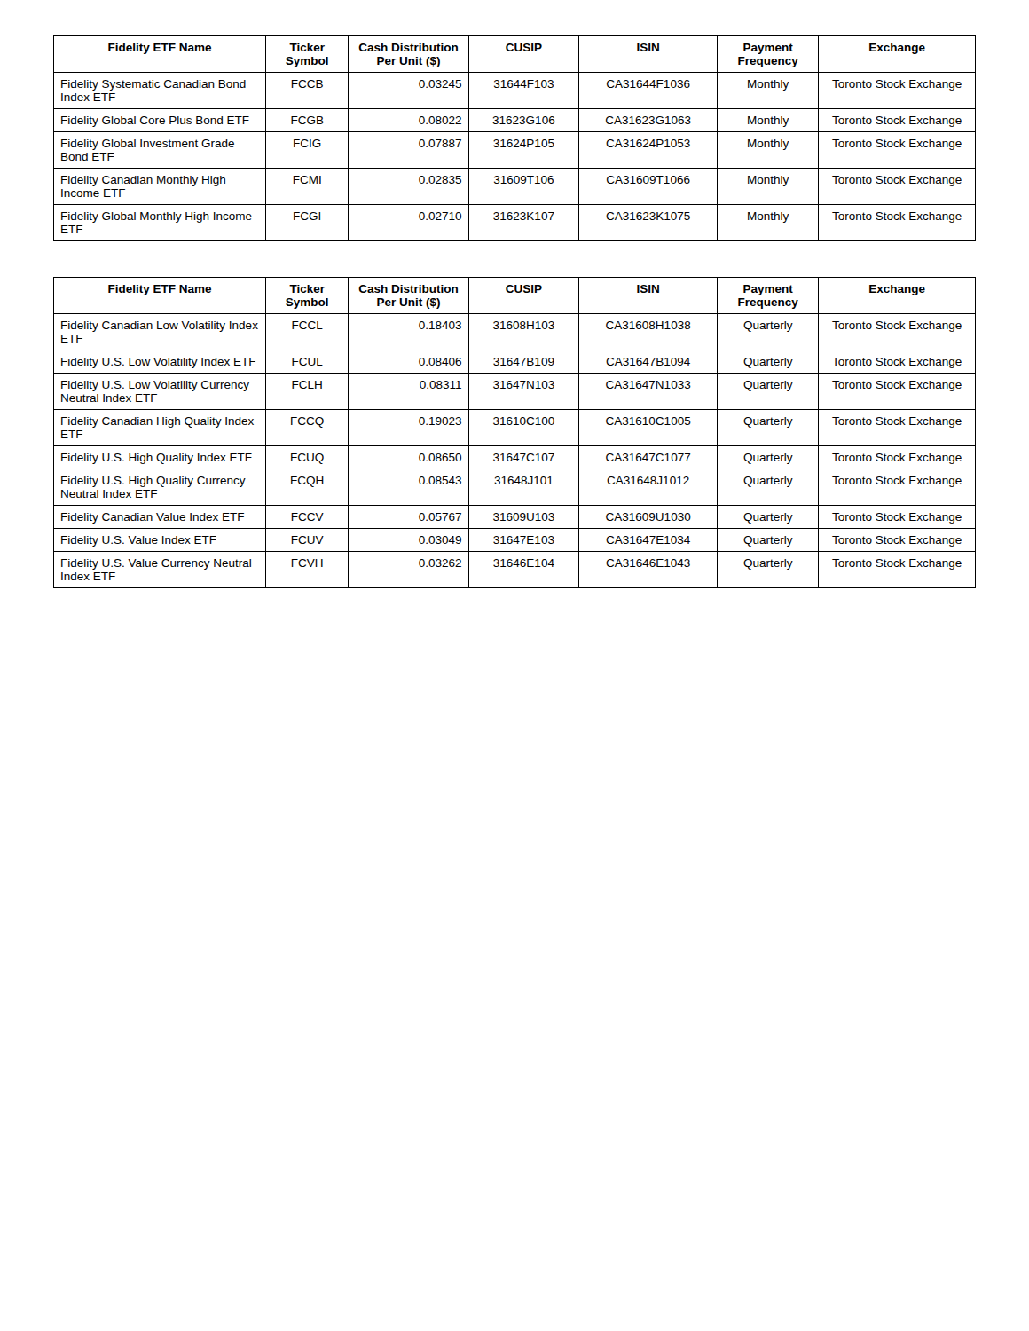| Fidelity ETF Name | Ticker Symbol | Cash Distribution Per Unit ($) | CUSIP | ISIN | Payment Frequency | Exchange |
| --- | --- | --- | --- | --- | --- | --- |
| Fidelity Systematic Canadian Bond Index ETF | FCCB | 0.03245 | 31644F103 | CA31644F1036 | Monthly | Toronto Stock Exchange |
| Fidelity Global Core Plus Bond ETF | FCGB | 0.08022 | 31623G106 | CA31623G1063 | Monthly | Toronto Stock Exchange |
| Fidelity Global Investment Grade Bond ETF | FCIG | 0.07887 | 31624P105 | CA31624P1053 | Monthly | Toronto Stock Exchange |
| Fidelity Canadian Monthly High Income ETF | FCMI | 0.02835 | 31609T106 | CA31609T1066 | Monthly | Toronto Stock Exchange |
| Fidelity Global Monthly High Income ETF | FCGI | 0.02710 | 31623K107 | CA31623K1075 | Monthly | Toronto Stock Exchange |
| Fidelity ETF Name | Ticker Symbol | Cash Distribution Per Unit ($) | CUSIP | ISIN | Payment Frequency | Exchange |
| --- | --- | --- | --- | --- | --- | --- |
| Fidelity Canadian Low Volatility Index ETF | FCCL | 0.18403 | 31608H103 | CA31608H1038 | Quarterly | Toronto Stock Exchange |
| Fidelity U.S. Low Volatility Index ETF | FCUL | 0.08406 | 31647B109 | CA31647B1094 | Quarterly | Toronto Stock Exchange |
| Fidelity U.S. Low Volatility Currency Neutral Index ETF | FCLH | 0.08311 | 31647N103 | CA31647N1033 | Quarterly | Toronto Stock Exchange |
| Fidelity Canadian High Quality Index ETF | FCCQ | 0.19023 | 31610C100 | CA31610C1005 | Quarterly | Toronto Stock Exchange |
| Fidelity U.S. High Quality Index ETF | FCUQ | 0.08650 | 31647C107 | CA31647C1077 | Quarterly | Toronto Stock Exchange |
| Fidelity U.S. High Quality Currency Neutral Index ETF | FCQH | 0.08543 | 31648J101 | CA31648J1012 | Quarterly | Toronto Stock Exchange |
| Fidelity Canadian Value Index ETF | FCCV | 0.05767 | 31609U103 | CA31609U1030 | Quarterly | Toronto Stock Exchange |
| Fidelity U.S. Value Index ETF | FCUV | 0.03049 | 31647E103 | CA31647E1034 | Quarterly | Toronto Stock Exchange |
| Fidelity U.S. Value Currency Neutral Index ETF | FCVH | 0.03262 | 31646E104 | CA31646E1043 | Quarterly | Toronto Stock Exchange |